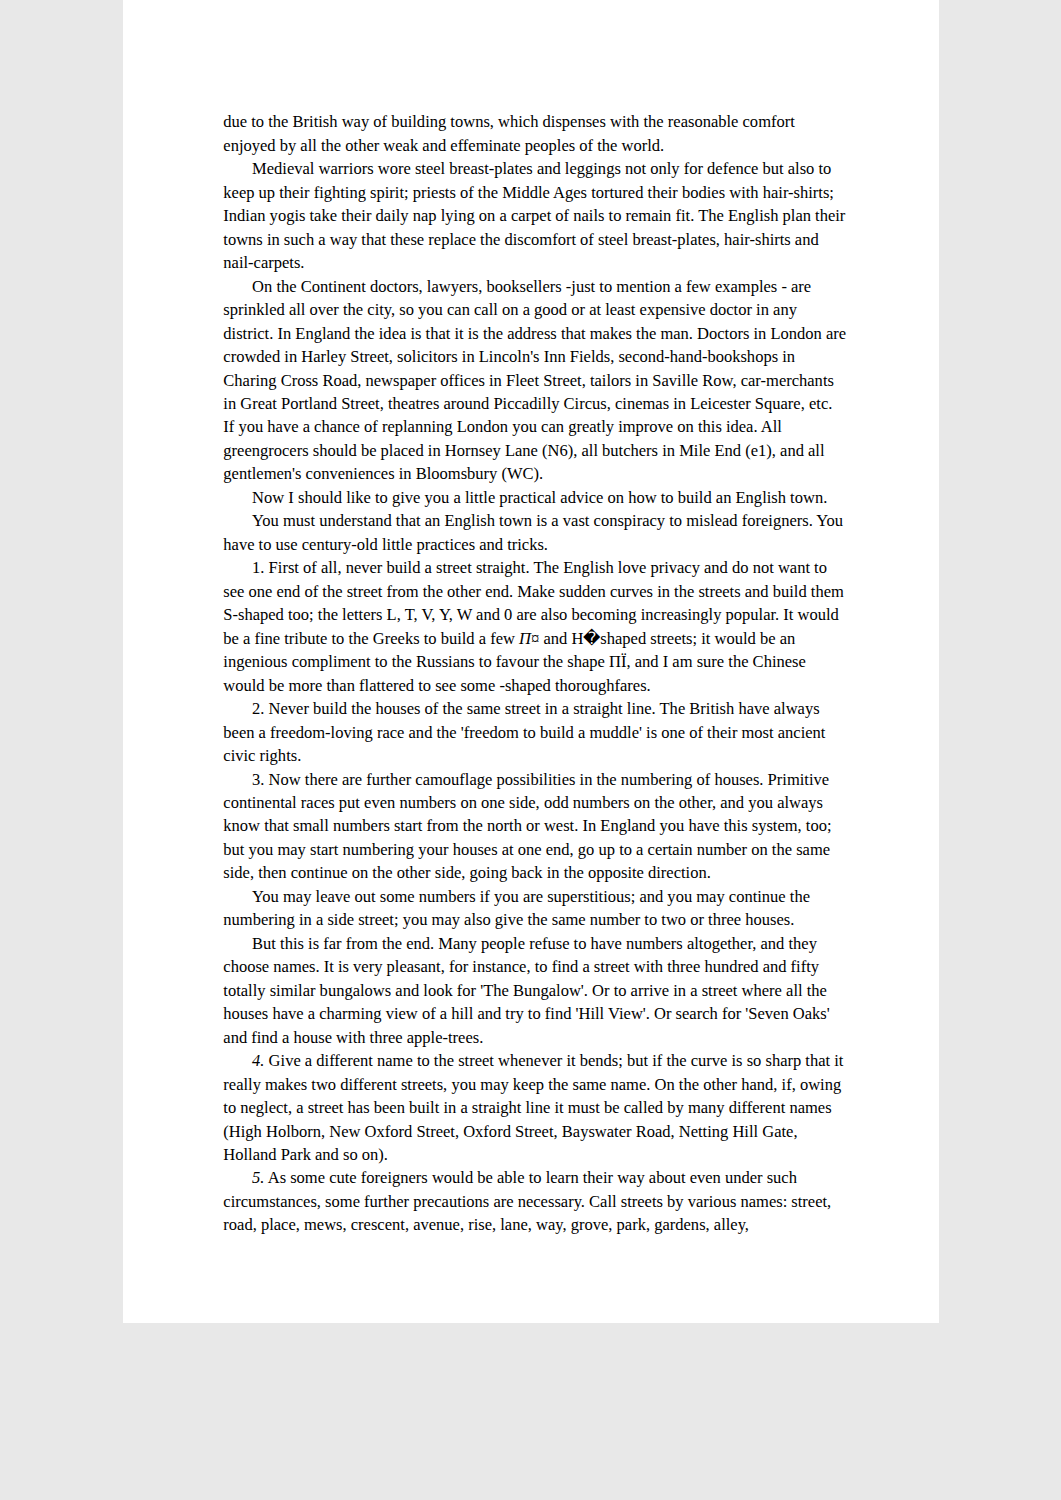due to the British way of building towns, which dispenses with the reasonable comfort enjoyed by all the other weak and effeminate peoples of the world.
Medieval warriors wore steel breast-plates and leggings not only for defence but also to keep up their fighting spirit; priests of the Middle Ages tortured their bodies with hair-shirts; Indian yogis take their daily nap lying on a carpet of nails to remain fit. The English plan their towns in such a way that these replace the discomfort of steel breast-plates, hair-shirts and nail-carpets.
On the Continent doctors, lawyers, booksellers -just to mention a few examples - are sprinkled all over the city, so you can call on a good or at least expensive doctor in any district. In England the idea is that it is the address that makes the man. Doctors in London are crowded in Harley Street, solicitors in Lincoln's Inn Fields, second-hand-bookshops in Charing Cross Road, newspaper offices in Fleet Street, tailors in Saville Row, car-merchants in Great Portland Street, theatres around Piccadilly Circus, cinemas in Leicester Square, etc. If you have a chance of replanning London you can greatly improve on this idea. All greengrocers should be placed in Hornsey Lane (N6), all butchers in Mile End (e1), and all gentlemen's conveniences in Bloomsbury (WC).
Now I should like to give you a little practical advice on how to build an English town.
You must understand that an English town is a vast conspiracy to mislead foreigners. You have to use century-old little practices and tricks.
1. First of all, never build a street straight. The English love privacy and do not want to see one end of the street from the other end. Make sudden curves in the streets and build them S-shaped too; the letters L, T, V, Y, W and 0 are also becoming increasingly popular. It would be a fine tribute to the Greeks to build a few Π¤ and H�shaped streets; it would be an ingenious compliment to the Russians to favour the shape ΠÏ, and I am sure the Chinese would be more than flattered to see some -shaped thoroughfares.
2. Never build the houses of the same street in a straight line. The British have always been a freedom-loving race and the 'freedom to build a muddle' is one of their most ancient civic rights.
3. Now there are further camouflage possibilities in the numbering of houses. Primitive continental races put even numbers on one side, odd numbers on the other, and you always know that small numbers start from the north or west. In England you have this system, too; but you may start numbering your houses at one end, go up to a certain number on the same side, then continue on the other side, going back in the opposite direction.
You may leave out some numbers if you are superstitious; and you may continue the numbering in a side street; you may also give the same number to two or three houses.
But this is far from the end. Many people refuse to have numbers altogether, and they choose names. It is very pleasant, for instance, to find a street with three hundred and fifty totally similar bungalows and look for 'The Bungalow'. Or to arrive in a street where all the houses have a charming view of a hill and try to find 'Hill View'. Or search for 'Seven Oaks' and find a house with three apple-trees.
4. Give a different name to the street whenever it bends; but if the curve is so sharp that it really makes two different streets, you may keep the same name. On the other hand, if, owing to neglect, a street has been built in a straight line it must be called by many different names (High Holborn, New Oxford Street, Oxford Street, Bayswater Road, Netting Hill Gate, Holland Park and so on).
5. As some cute foreigners would be able to learn their way about even under such circumstances, some further precautions are necessary. Call streets by various names: street, road, place, mews, crescent, avenue, rise, lane, way, grove, park, gardens, alley,